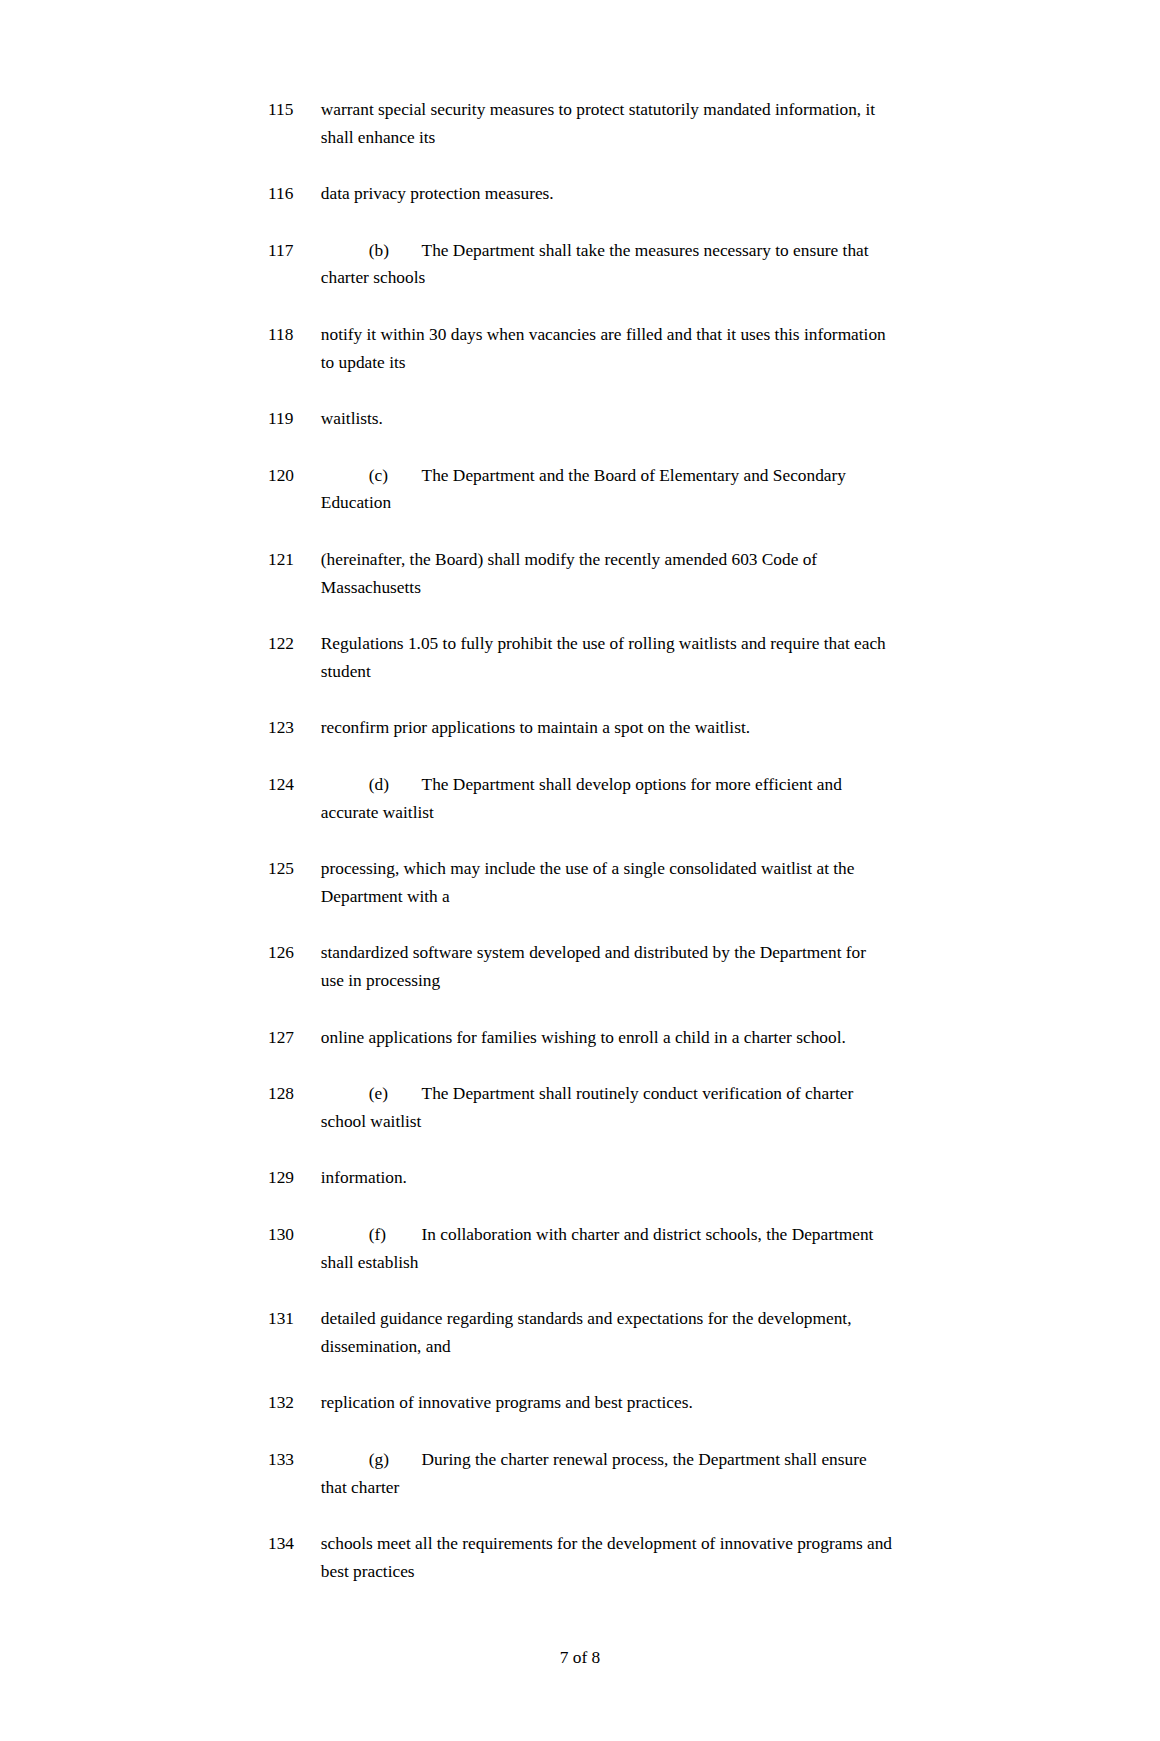115
warrant special security measures to protect statutorily mandated information, it shall enhance its
116
data privacy protection measures.
117
(b) The Department shall take the measures necessary to ensure that charter schools
118
notify it within 30 days when vacancies are filled and that it uses this information to update its
119
waitlists.
120
(c) The Department and the Board of Elementary and Secondary Education
121
(hereinafter, the Board) shall modify the recently amended 603 Code of Massachusetts
122
Regulations 1.05 to fully prohibit the use of rolling waitlists and require that each student
123
reconfirm prior applications to maintain a spot on the waitlist.
124
(d) The Department shall develop options for more efficient and accurate waitlist
125
processing, which may include the use of a single consolidated waitlist at the Department with a
126
standardized software system developed and distributed by the Department for use in processing
127
online applications for families wishing to enroll a child in a charter school.
128
(e) The Department shall routinely conduct verification of charter school waitlist
129
information.
130
(f) In collaboration with charter and district schools, the Department shall establish
131
detailed guidance regarding standards and expectations for the development, dissemination, and
132
replication of innovative programs and best practices.
133
(g) During the charter renewal process, the Department shall ensure that charter
134
schools meet all the requirements for the development of innovative programs and best practices
7 of 8